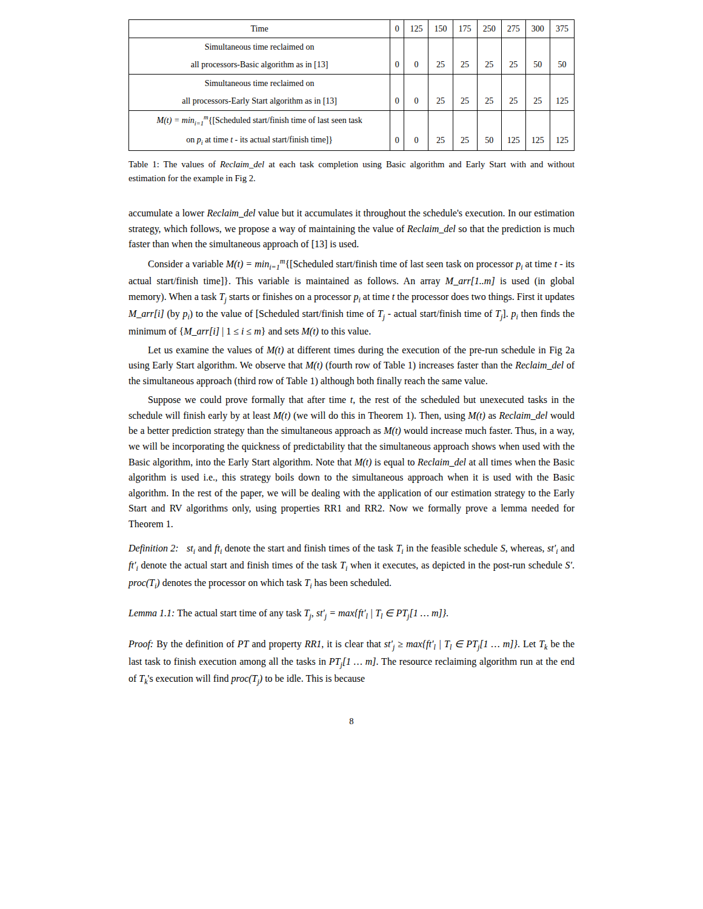| Time | 0 | 125 | 150 | 175 | 250 | 275 | 300 | 375 |
| Simultaneous time reclaimed on | | | | | | | | |
| all processors-Basic algorithm as in [13] | 0 | 0 | 25 | 25 | 25 | 25 | 50 | 50 |
| Simultaneous time reclaimed on | | | | | | | | |
| all processors-Early Start algorithm as in [13] | 0 | 0 | 25 | 25 | 25 | 25 | 25 | 125 |
| M(t) = min i=1 m {[Scheduled start/finish time of last seen task | | | | | | | | |
| on p i at time t - its actual start/finish time]} | 0 | 0 | 25 | 25 | 50 | 125 | 125 | 125 |
Table 1: The values of Reclaim_del at each task completion using Basic algorithm and Early Start with and without estimation for the example in Fig 2.
accumulate a lower Reclaim_del value but it accumulates it throughout the schedule's execution. In our estimation strategy, which follows, we propose a way of maintaining the value of Reclaim_del so that the prediction is much faster than when the simultaneous approach of [13] is used.
Consider a variable M(t) = mini=1m{[Scheduled start/finish time of last seen task on processor pi at time t - its actual start/finish time]}. This variable is maintained as follows. An array M_arr[1..m] is used (in global memory). When a task Tj starts or finishes on a processor pi at time t the processor does two things. First it updates M_arr[i] (by pi) to the value of [Scheduled start/finish time of Tj - actual start/finish time of Tj]. pi then finds the minimum of {M_arr[i] | 1 ≤ i ≤ m} and sets M(t) to this value.
Let us examine the values of M(t) at different times during the execution of the pre-run schedule in Fig 2a using Early Start algorithm. We observe that M(t) (fourth row of Table 1) increases faster than the Reclaim_del of the simultaneous approach (third row of Table 1) although both finally reach the same value.
Suppose we could prove formally that after time t, the rest of the scheduled but unexecuted tasks in the schedule will finish early by at least M(t) (we will do this in Theorem 1). Then, using M(t) as Reclaim_del would be a better prediction strategy than the simultaneous approach as M(t) would increase much faster. Thus, in a way, we will be incorporating the quickness of predictability that the simultaneous approach shows when used with the Basic algorithm, into the Early Start algorithm. Note that M(t) is equal to Reclaim_del at all times when the Basic algorithm is used i.e., this strategy boils down to the simultaneous approach when it is used with the Basic algorithm. In the rest of the paper, we will be dealing with the application of our estimation strategy to the Early Start and RV algorithms only, using properties RR1 and RR2. Now we formally prove a lemma needed for Theorem 1.
Definition 2: sti and fti denote the start and finish times of the task Ti in the feasible schedule S, whereas, st′i and ft′i denote the actual start and finish times of the task Ti when it executes, as depicted in the post-run schedule S′. proc(Ti) denotes the processor on which task Ti has been scheduled.
Lemma 1.1: The actual start time of any task Tj, st′j = max{ft′l | Tl ∈ PTj[1 … m]}.
Proof: By the definition of PT and property RR1, it is clear that st′j ≥ max{ft′l | Tl ∈ PTj[1 … m]}. Let Tk be the last task to finish execution among all the tasks in PTj[1 … m]. The resource reclaiming algorithm run at the end of Tk's execution will find proc(Tj) to be idle. This is because
8